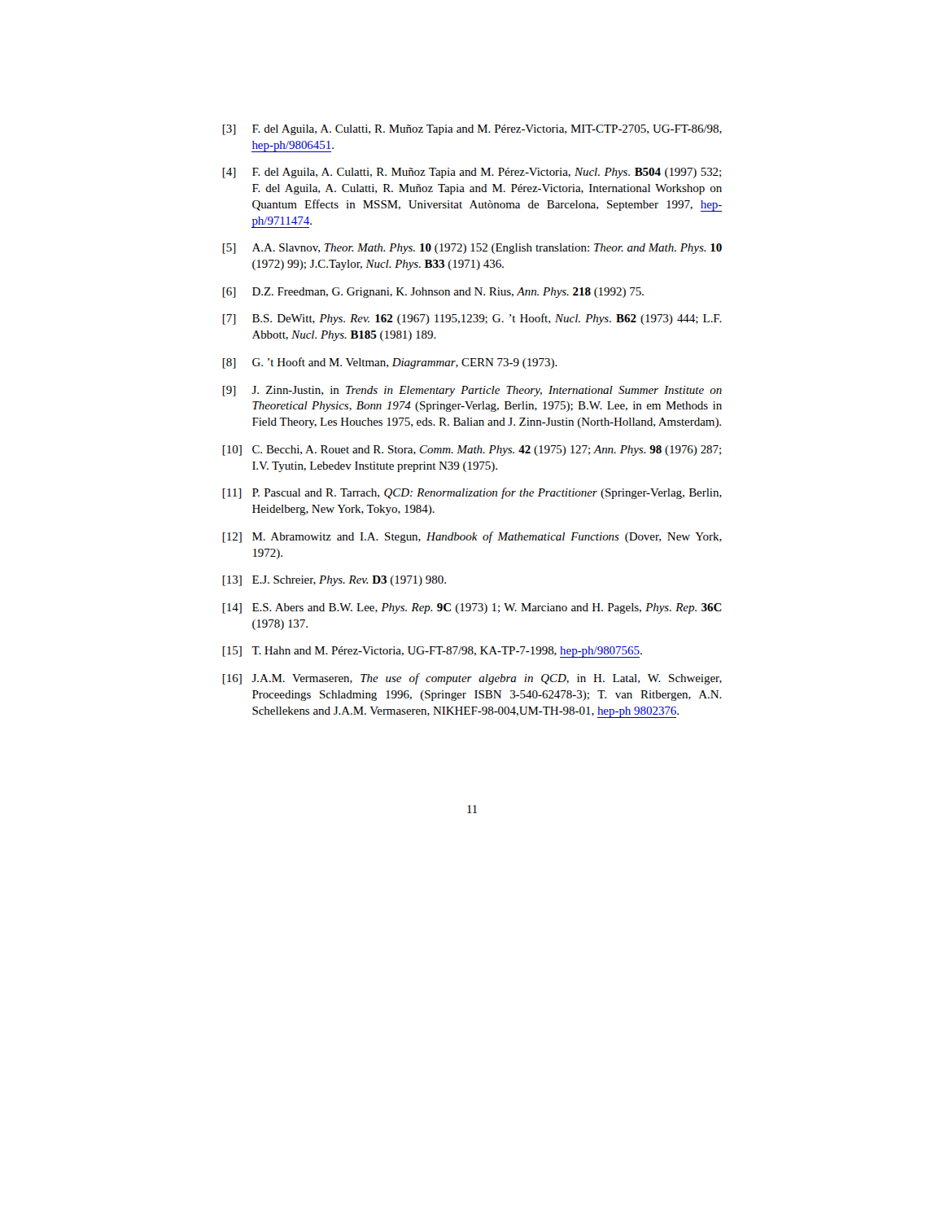[3] F. del Aguila, A. Culatti, R. Muñoz Tapia and M. Pérez-Victoria, MIT-CTP-2705, UG-FT-86/98, hep-ph/9806451.
[4] F. del Aguila, A. Culatti, R. Muñoz Tapia and M. Pérez-Victoria, Nucl. Phys. B504 (1997) 532; F. del Aguila, A. Culatti, R. Muñoz Tapia and M. Pérez-Victoria, International Workshop on Quantum Effects in MSSM, Universitat Autònoma de Barcelona, September 1997, hep-ph/9711474.
[5] A.A. Slavnov, Theor. Math. Phys. 10 (1972) 152 (English translation: Theor. and Math. Phys. 10 (1972) 99); J.C.Taylor, Nucl. Phys. B33 (1971) 436.
[6] D.Z. Freedman, G. Grignani, K. Johnson and N. Rius, Ann. Phys. 218 (1992) 75.
[7] B.S. DeWitt, Phys. Rev. 162 (1967) 1195,1239; G. ’t Hooft, Nucl. Phys. B62 (1973) 444; L.F. Abbott, Nucl. Phys. B185 (1981) 189.
[8] G. ’t Hooft and M. Veltman, Diagrammar, CERN 73-9 (1973).
[9] J. Zinn-Justin, in Trends in Elementary Particle Theory, International Summer Institute on Theoretical Physics, Bonn 1974 (Springer-Verlag, Berlin, 1975); B.W. Lee, in em Methods in Field Theory, Les Houches 1975, eds. R. Balian and J. Zinn-Justin (North-Holland, Amsterdam).
[10] C. Becchi, A. Rouet and R. Stora, Comm. Math. Phys. 42 (1975) 127; Ann. Phys. 98 (1976) 287; I.V. Tyutin, Lebedev Institute preprint N39 (1975).
[11] P. Pascual and R. Tarrach, QCD: Renormalization for the Practitioner (Springer-Verlag, Berlin, Heidelberg, New York, Tokyo, 1984).
[12] M. Abramowitz and I.A. Stegun, Handbook of Mathematical Functions (Dover, New York, 1972).
[13] E.J. Schreier, Phys. Rev. D3 (1971) 980.
[14] E.S. Abers and B.W. Lee, Phys. Rep. 9C (1973) 1; W. Marciano and H. Pagels, Phys. Rep. 36C (1978) 137.
[15] T. Hahn and M. Pérez-Victoria, UG-FT-87/98, KA-TP-7-1998, hep-ph/9807565.
[16] J.A.M. Vermaseren, The use of computer algebra in QCD, in H. Latal, W. Schweiger, Proceedings Schladming 1996, (Springer ISBN 3-540-62478-3); T. van Ritbergen, A.N. Schellekens and J.A.M. Vermaseren, NIKHEF-98-004,UM-TH-98-01, hep-ph 9802376.
11